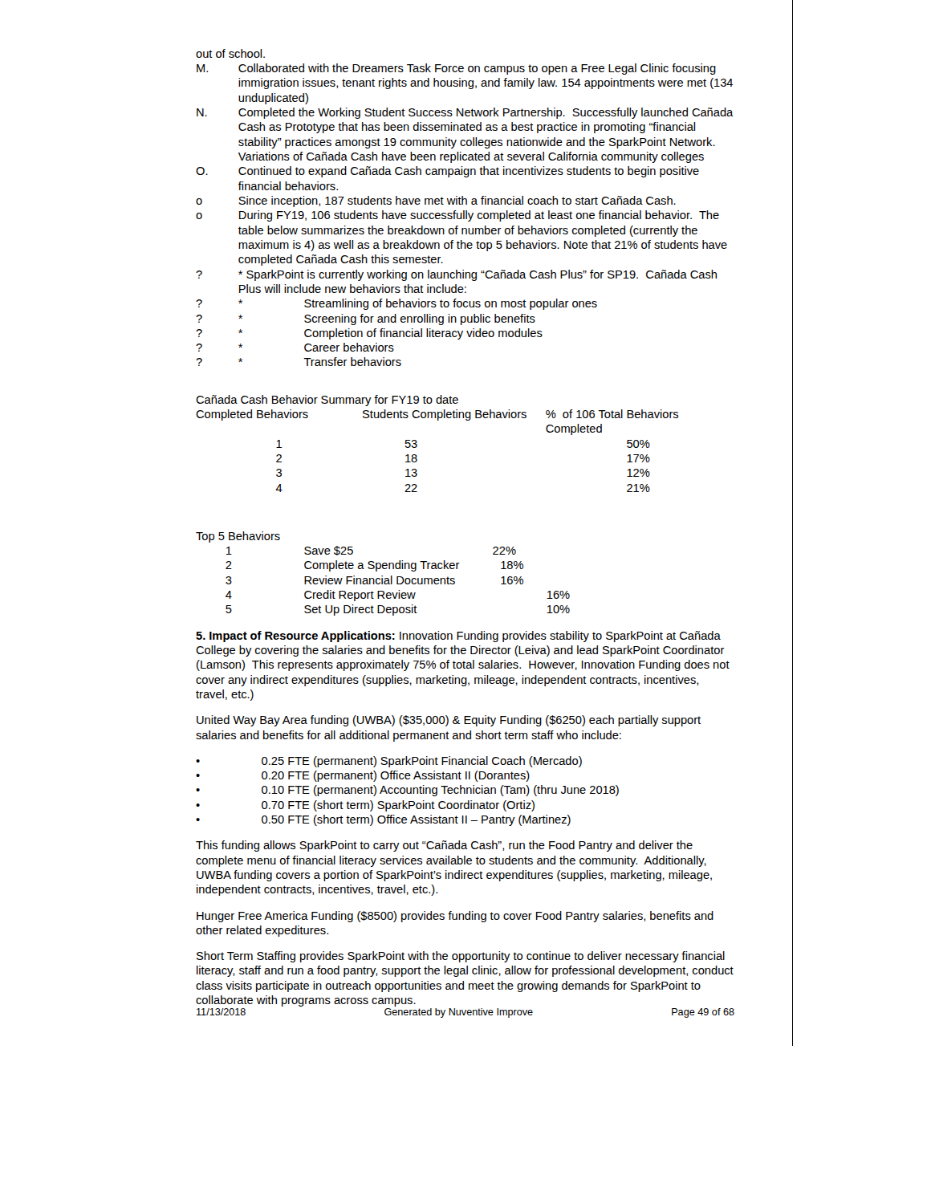out of school.
M. Collaborated with the Dreamers Task Force on campus to open a Free Legal Clinic focusing immigration issues, tenant rights and housing, and family law. 154 appointments were met (134 unduplicated)
N. Completed the Working Student Success Network Partnership. Successfully launched Cañada Cash as Prototype that has been disseminated as a best practice in promoting “financial stability” practices amongst 19 community colleges nationwide and the SparkPoint Network. Variations of Cañada Cash have been replicated at several California community colleges
O. Continued to expand Cañada Cash campaign that incentivizes students to begin positive financial behaviors.
o Since inception, 187 students have met with a financial coach to start Cañada Cash.
o During FY19, 106 students have successfully completed at least one financial behavior. The table below summarizes the breakdown of number of behaviors completed (currently the maximum is 4) as well as a breakdown of the top 5 behaviors. Note that 21% of students have completed Cañada Cash this semester.
? * SparkPoint is currently working on launching “Cañada Cash Plus” for SP19. Cañada Cash Plus will include new behaviors that include:
? * Streamlining of behaviors to focus on most popular ones
? * Screening for and enrolling in public benefits
? * Completion of financial literacy video modules
? * Career behaviors
? * Transfer behaviors
Cañada Cash Behavior Summary for FY19 to date
| Completed Behaviors | Students Completing Behaviors | % of 106 Total Behaviors Completed |
| 1 | 53 | 50% |
| 2 | 18 | 17% |
| 3 | 13 | 12% |
| 4 | 22 | 21% |
Top 5 Behaviors
| 1 | Save $25 | 22% |
| 2 | Complete a Spending Tracker | 18% |
| 3 | Review Financial Documents | 16% |
| 4 | Credit Report Review | 16% |
| 5 | Set Up Direct Deposit | 10% |
5. Impact of Resource Applications: Innovation Funding provides stability to SparkPoint at Cañada College by covering the salaries and benefits for the Director (Leiva) and lead SparkPoint Coordinator (Lamson) This represents approximately 75% of total salaries. However, Innovation Funding does not cover any indirect expenditures (supplies, marketing, mileage, independent contracts, incentives, travel, etc.)
United Way Bay Area funding (UWBA) ($35,000) & Equity Funding ($6250) each partially support salaries and benefits for all additional permanent and short term staff who include:
• 0.25 FTE (permanent) SparkPoint Financial Coach (Mercado)
• 0.20 FTE (permanent) Office Assistant II (Dorantes)
• 0.10 FTE (permanent) Accounting Technician (Tam) (thru June 2018)
• 0.70 FTE (short term) SparkPoint Coordinator (Ortiz)
• 0.50 FTE (short term) Office Assistant II – Pantry (Martinez)
This funding allows SparkPoint to carry out “Cañada Cash”, run the Food Pantry and deliver the complete menu of financial literacy services available to students and the community. Additionally, UWBA funding covers a portion of SparkPoint’s indirect expenditures (supplies, marketing, mileage, independent contracts, incentives, travel, etc.).
Hunger Free America Funding ($8500) provides funding to cover Food Pantry salaries, benefits and other related expeditures.
Short Term Staffing provides SparkPoint with the opportunity to continue to deliver necessary financial literacy, staff and run a food pantry, support the legal clinic, allow for professional development, conduct class visits participate in outreach opportunities and meet the growing demands for SparkPoint to collaborate with programs across campus.
11/13/2018 Generated by Nuventive Improve Page 49 of 68